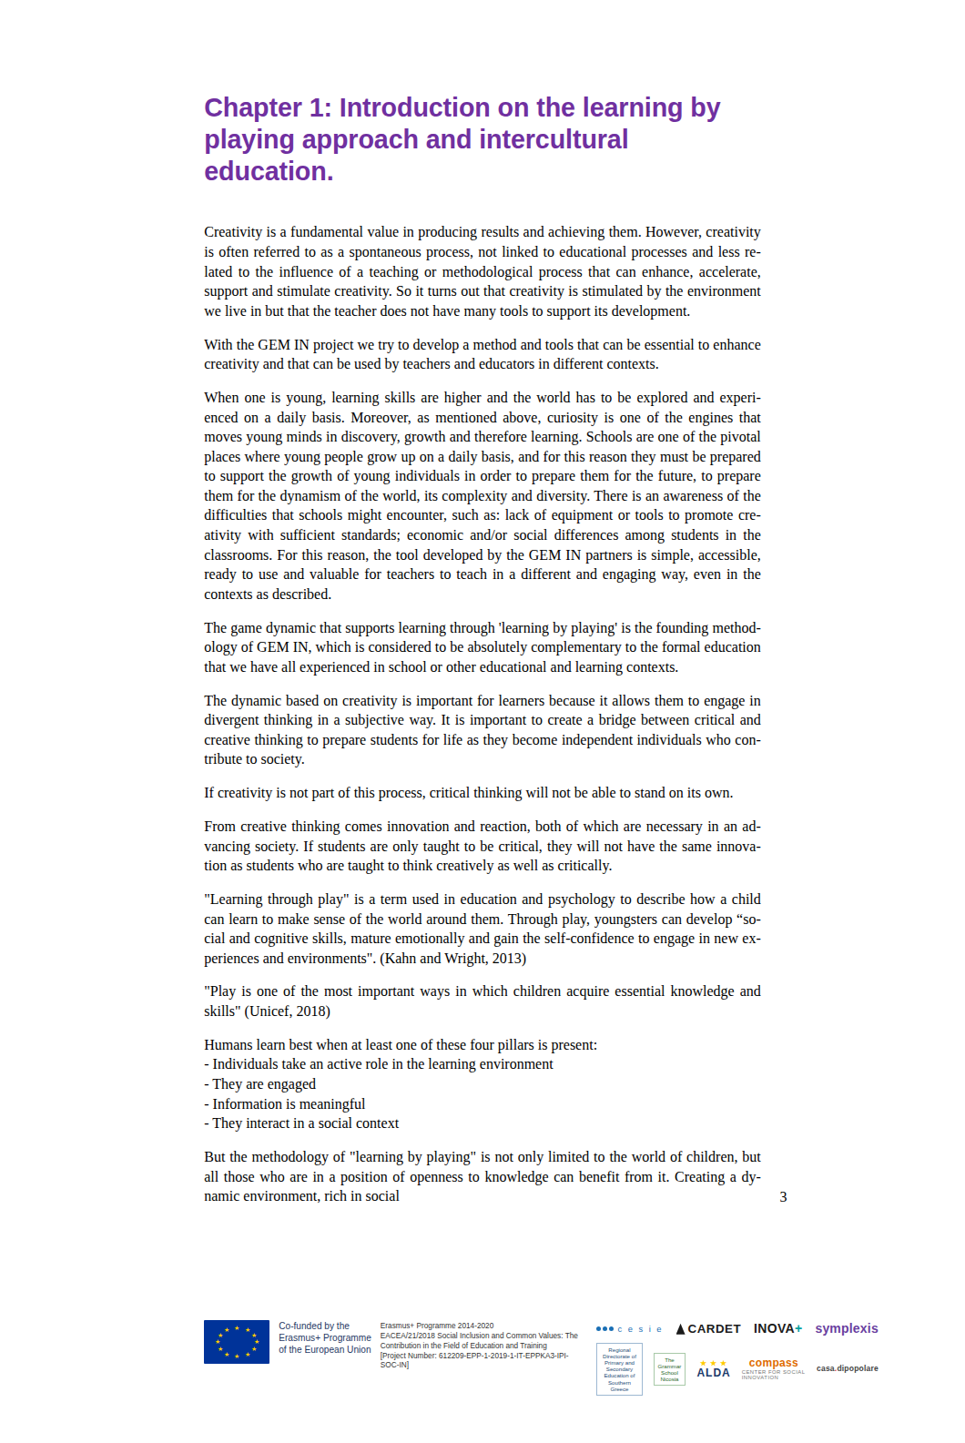Chapter 1: Introduction on the learning by playing approach and intercultural education.
Creativity is a fundamental value in producing results and achieving them. However, creativity is often referred to as a spontaneous process, not linked to educational processes and less related to the influence of a teaching or methodological process that can enhance, accelerate, support and stimulate creativity. So it turns out that creativity is stimulated by the environment we live in but that the teacher does not have many tools to support its development.
With the GEM IN project we try to develop a method and tools that can be essential to enhance creativity and that can be used by teachers and educators in different contexts.
When one is young, learning skills are higher and the world has to be explored and experienced on a daily basis. Moreover, as mentioned above, curiosity is one of the engines that moves young minds in discovery, growth and therefore learning. Schools are one of the pivotal places where young people grow up on a daily basis, and for this reason they must be prepared to support the growth of young individuals in order to prepare them for the future, to prepare them for the dynamism of the world, its complexity and diversity. There is an awareness of the difficulties that schools might encounter, such as: lack of equipment or tools to promote creativity with sufficient standards; economic and/or social differences among students in the classrooms. For this reason, the tool developed by the GEM IN partners is simple, accessible, ready to use and valuable for teachers to teach in a different and engaging way, even in the contexts as described.
The game dynamic that supports learning through 'learning by playing' is the founding methodology of GEM IN, which is considered to be absolutely complementary to the formal education that we have all experienced in school or other educational and learning contexts.
The dynamic based on creativity is important for learners because it allows them to engage in divergent thinking in a subjective way. It is important to create a bridge between critical and creative thinking to prepare students for life as they become independent individuals who contribute to society.
If creativity is not part of this process, critical thinking will not be able to stand on its own.
From creative thinking comes innovation and reaction, both of which are necessary in an advancing society. If students are only taught to be critical, they will not have the same innovation as students who are taught to think creatively as well as critically.
"Learning through play" is a term used in education and psychology to describe how a child can learn to make sense of the world around them. Through play, youngsters can develop “social and cognitive skills, mature emotionally and gain the self-confidence to engage in new experiences and environments". (Kahn and Wright, 2013)
"Play is one of the most important ways in which children acquire essential knowledge and skills" (Unicef, 2018)
Humans learn best when at least one of these four pillars is present:
- Individuals take an active role in the learning environment
- They are engaged
- Information is meaningful
- They interact in a social context
But the methodology of "learning by playing" is not only limited to the world of children, but all those who are in a position of openness to knowledge can benefit from it. Creating a dynamic environment, rich in social3
★ ★ ★ ★ ★ ★ ★ ★ ★ ★ ★ ★
Co-funded by the
Erasmus+ Programme
of the European Union
Erasmus+ Programme 2014-2020
EACEA/21/2018 Social Inclusion and Common Values: The
Contribution in the Field of Education and Training
[Project Number: 612209-EPP-1-2019-1-IT-EPPKA3-IPI-SOC-IN]
c e s i e
CARDET
INOVA+
symplexis
Regional Directorate of
Primary and Secondary
Education of
Southern Greece
The
Grammar
School
Nicosia
★ ★ ★ ALDA
compass CENTER FOR SOCIAL INNOVATION
casa. dipopolare